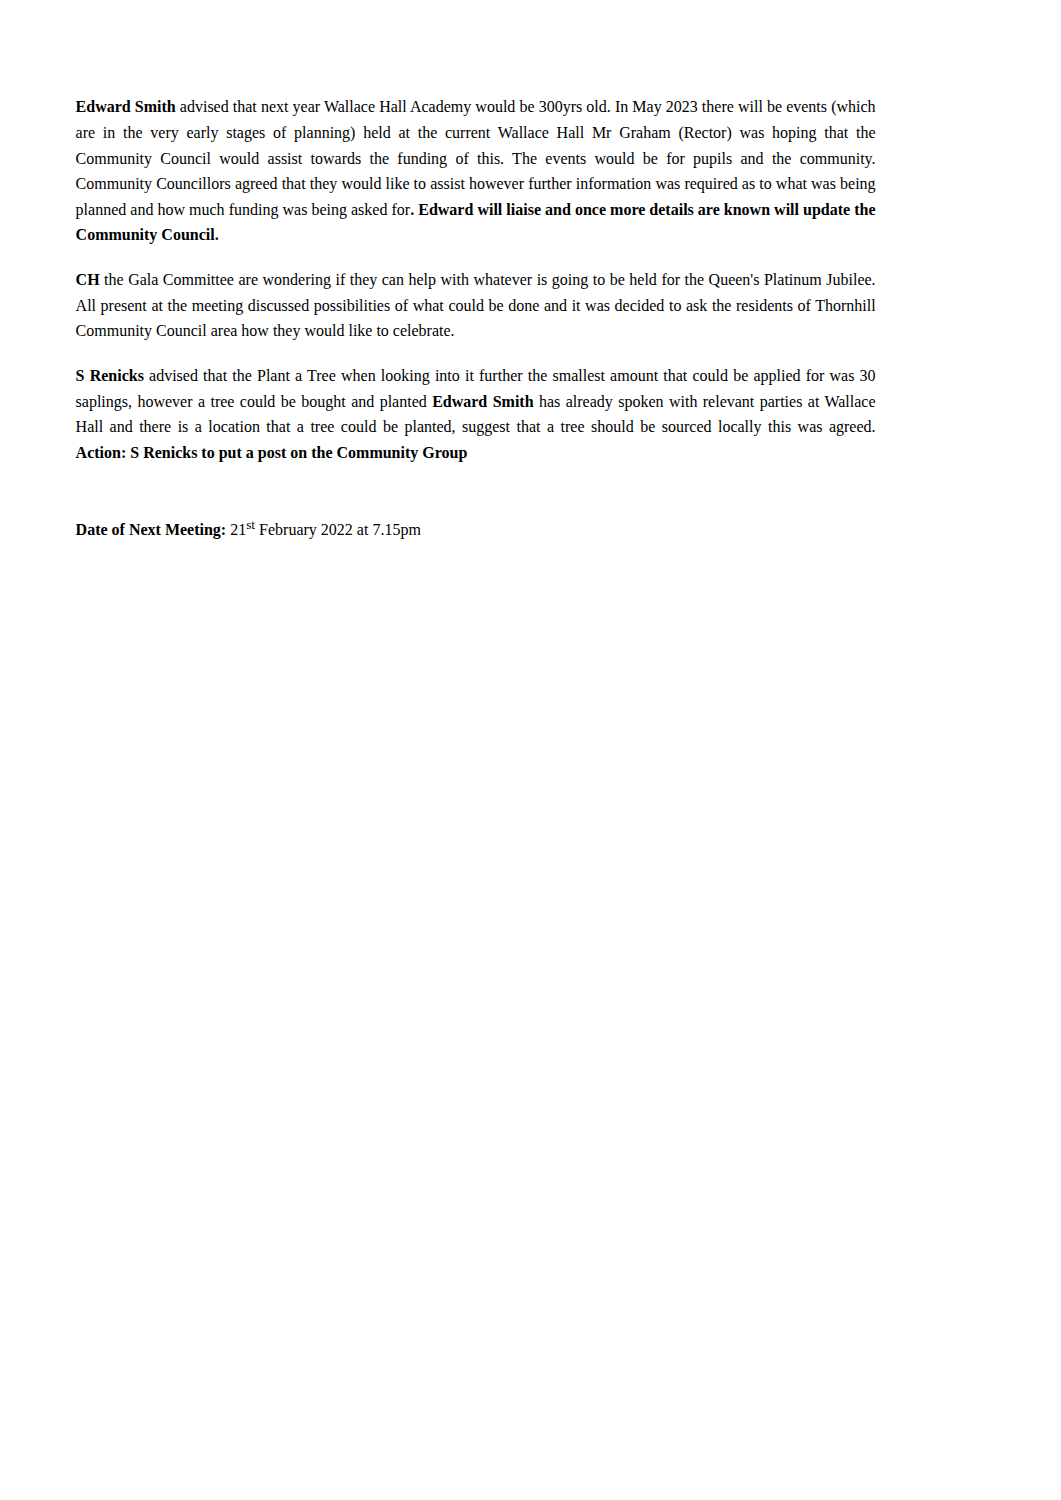Edward Smith advised that next year Wallace Hall Academy would be 300yrs old. In May 2023 there will be events (which are in the very early stages of planning) held at the current Wallace Hall Mr Graham (Rector) was hoping that the Community Council would assist towards the funding of this. The events would be for pupils and the community. Community Councillors agreed that they would like to assist however further information was required as to what was being planned and how much funding was being asked for. Edward will liaise and once more details are known will update the Community Council.
CH the Gala Committee are wondering if they can help with whatever is going to be held for the Queen's Platinum Jubilee. All present at the meeting discussed possibilities of what could be done and it was decided to ask the residents of Thornhill Community Council area how they would like to celebrate.
S Renicks advised that the Plant a Tree when looking into it further the smallest amount that could be applied for was 30 saplings, however a tree could be bought and planted Edward Smith has already spoken with relevant parties at Wallace Hall and there is a location that a tree could be planted, suggest that a tree should be sourced locally this was agreed. Action: S Renicks to put a post on the Community Group
Date of Next Meeting: 21st February 2022 at 7.15pm